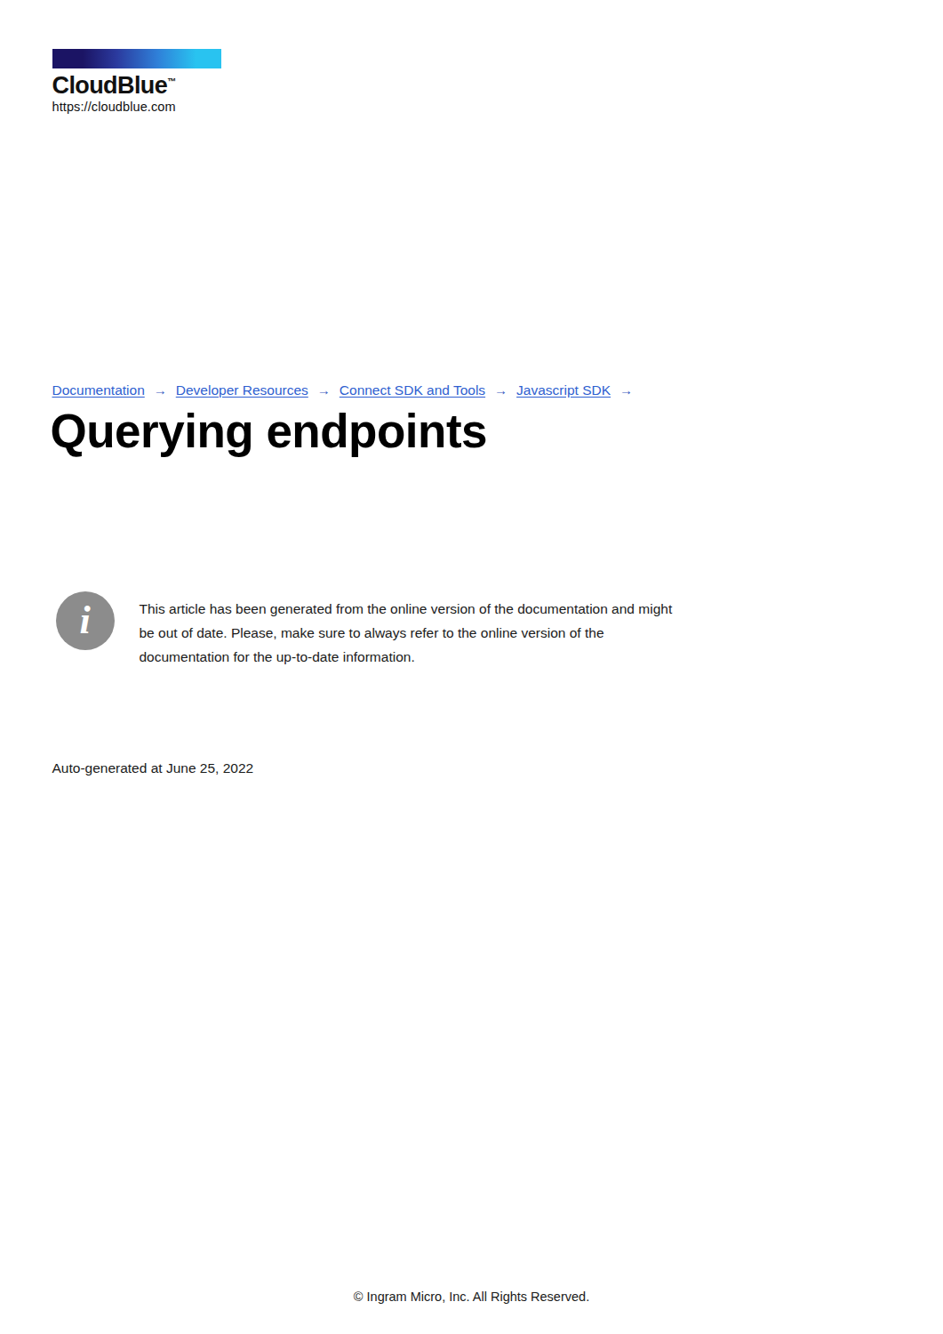CloudBlue™
https://cloudblue.com
Documentation→Developer Resources→Connect SDK and Tools→Javascript SDK→
Querying endpoints
i
This article has been generated from the online version of the documentation and might be out of date. Please, make sure to always refer to the online version of the documentation for the up-to-date information.
Auto-generated at June 25, 2022
© Ingram Micro, Inc. All Rights Reserved.